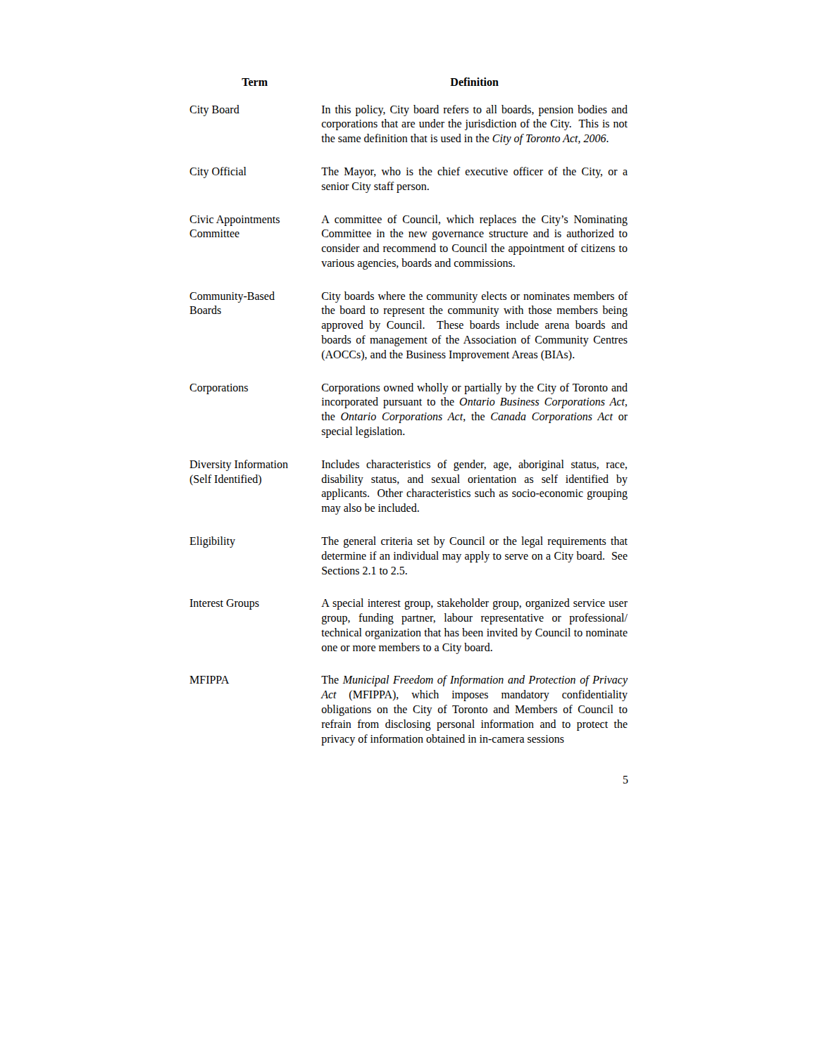| Term | Definition |
| --- | --- |
| City Board | In this policy, City board refers to all boards, pension bodies and corporations that are under the jurisdiction of the City. This is not the same definition that is used in the City of Toronto Act, 2006 . |
| City Official | The Mayor, who is the chief executive officer of the City, or a senior City staff person. |
| Civic Appointments Committee | A committee of Council, which replaces the City’s Nominating Committee in the new governance structure and is authorized to consider and recommend to Council the appointment of citizens to various agencies, boards and commissions. |
| Community-Based Boards | City boards where the community elects or nominates members of the board to represent the community with those members being approved by Council. These boards include arena boards and boards of management of the Association of Community Centres (AOCCs), and the Business Improvement Areas (BIAs). |
| Corporations | Corporations owned wholly or partially by the City of Toronto and incorporated pursuant to the Ontario Business Corporations Act , the Ontario Corporations Act , the Canada Corporations Act or special legislation. |
| Diversity Information (Self Identified) | Includes characteristics of gender, age, aboriginal status, race, disability status, and sexual orientation as self identified by applicants. Other characteristics such as socio-economic grouping may also be included. |
| Eligibility | The general criteria set by Council or the legal requirements that determine if an individual may apply to serve on a City board. See Sections 2.1 to 2.5. |
| Interest Groups | A special interest group, stakeholder group, organized service user group, funding partner, labour representative or professional/ technical organization that has been invited by Council to nominate one or more members to a City board. |
| MFIPPA | The Municipal Freedom of Information and Protection of Privacy Act (MFIPPA), which imposes mandatory confidentiality obligations on the City of Toronto and Members of Council to refrain from disclosing personal information and to protect the privacy of information obtained in in-camera sessions |
5